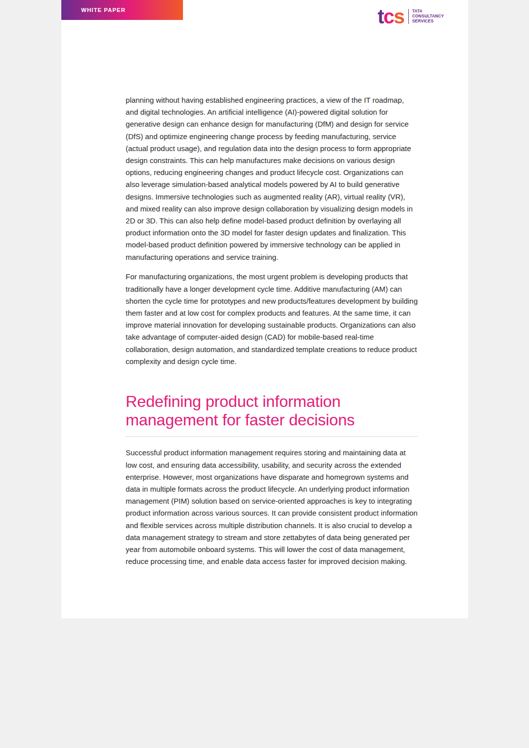White Paper
tcs
Tata
Consultancy
Services
planning without having established engineering practices, a view of the IT roadmap, and digital technologies. An artificial intelligence (AI)-powered digital solution for generative design can enhance design for manufacturing (DfM) and design for service (DfS) and optimize engineering change process by feeding manufacturing, service (actual product usage), and regulation data into the design process to form appropriate design constraints. This can help manufactures make decisions on various design options, reducing engineering changes and product lifecycle cost. Organizations can also leverage simulation-based analytical models powered by AI to build generative designs. Immersive technologies such as augmented reality (AR), virtual reality (VR), and mixed reality can also improve design collaboration by visualizing design models in 2D or 3D. This can also help define model-based product definition by overlaying all product information onto the 3D model for faster design updates and finalization. This model-based product definition powered by immersive technology can be applied in manufacturing operations and service training.
For manufacturing organizations, the most urgent problem is developing products that traditionally have a longer development cycle time. Additive manufacturing (AM) can shorten the cycle time for prototypes and new products/features development by building them faster and at low cost for complex products and features. At the same time, it can improve material innovation for developing sustainable products. Organizations can also take advantage of computer-aided design (CAD) for mobile-based real-time collaboration, design automation, and standardized template creations to reduce product complexity and design cycle time.
Redefining product information
management for faster decisions
Successful product information management requires storing and maintaining data at low cost, and ensuring data accessibility, usability, and security across the extended enterprise. However, most organizations have disparate and homegrown systems and data in multiple formats across the product lifecycle. An underlying product information management (PIM) solution based on service-oriented approaches is key to integrating product information across various sources. It can provide consistent product information and flexible services across multiple distribution channels. It is also crucial to develop a data management strategy to stream and store zettabytes of data being generated per year from automobile onboard systems. This will lower the cost of data management, reduce processing time, and enable data access faster for improved decision making.